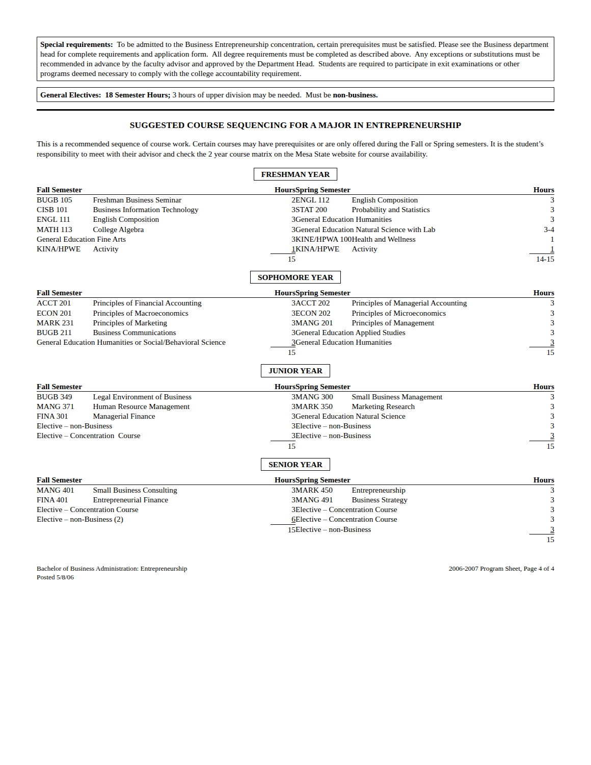Special requirements: To be admitted to the Business Entrepreneurship concentration, certain prerequisites must be satisfied. Please see the Business department head for complete requirements and application form. All degree requirements must be completed as described above. Any exceptions or substitutions must be recommended in advance by the faculty advisor and approved by the Department Head. Students are required to participate in exit examinations or other programs deemed necessary to comply with the college accountability requirement.
General Electives: 18 Semester Hours; 3 hours of upper division may be needed. Must be non-business.
SUGGESTED COURSE SEQUENCING FOR A MAJOR IN ENTREPRENEURSHIP
This is a recommended sequence of course work. Certain courses may have prerequisites or are only offered during the Fall or Spring semesters. It is the student’s responsibility to meet with their advisor and check the 2 year course matrix on the Mesa State website for course availability.
FRESHMAN YEAR
| / Fall Semester / Hours / / --- / --- / / BUGB 105 / Freshman Business Seminar / 2 / / CISB 101 / Business Information Technology / 3 / / ENGL 111 / English Composition / 3 / / MATH 113 / College Algebra / 3 / / General Education Fine Arts / 3 / / KINA/HPWE / Activity / 1 / / / / 15 / | / Spring Semester / Hours / / --- / --- / / ENGL 112 / English Composition / 3 / / STAT 200 / Probability and Statistics / 3 / / General Education Humanities / 3 / / General Education Natural Science with Lab / 3-4 / / KINE/HPWA 100 / Health and Wellness / 1 / / KINA/HPWE / Activity / 1 / / / / 14-15 / |
SOPHOMORE YEAR
| / Fall Semester / Hours / / --- / --- / / ACCT 201 / Principles of Financial Accounting / 3 / / ECON 201 / Principles of Macroeconomics / 3 / / MARK 231 / Principles of Marketing / 3 / / BUGB 211 / Business Communications / 3 / / General Education Humanities or Social/Behavioral Science / 3 / / / / 15 / | / Spring Semester / Hours / / --- / --- / / ACCT 202 / Principles of Managerial Accounting / 3 / / ECON 202 / Principles of Microeconomics / 3 / / MANG 201 / Principles of Management / 3 / / General Education Applied Studies / 3 / / General Education Humanities / 3 / / / / 15 / |
JUNIOR YEAR
| / Fall Semester / Hours / / --- / --- / / BUGB 349 / Legal Environment of Business / 3 / / MANG 371 / Human Resource Management / 3 / / FINA 301 / Managerial Finance / 3 / / Elective – non-Business / 3 / / Elective – Concentration Course / 3 / / / / 15 / | / Spring Semester / Hours / / --- / --- / / MANG 300 / Small Business Management / 3 / / MARK 350 / Marketing Research / 3 / / General Education Natural Science / 3 / / Elective – non-Business / 3 / / Elective – non-Business / 3 / / / / 15 / |
SENIOR YEAR
| / Fall Semester / Hours / / --- / --- / / MANG 401 / Small Business Consulting / 3 / / FINA 401 / Entrepreneurial Finance / 3 / / Elective – Concentration Course / 3 / / Elective – non-Business (2) / 6 / / / / 15 / | / Spring Semester / Hours / / --- / --- / / MARK 450 / Entrepreneurship / 3 / / MANG 491 / Business Strategy / 3 / / Elective – Concentration Course / 3 / / Elective – Concentration Course / 3 / / Elective – non-Business / 3 / / / / 15 / |
Bachelor of Business Administration: Entrepreneurship
Posted 5/8/06
2006-2007 Program Sheet, Page 4 of 4